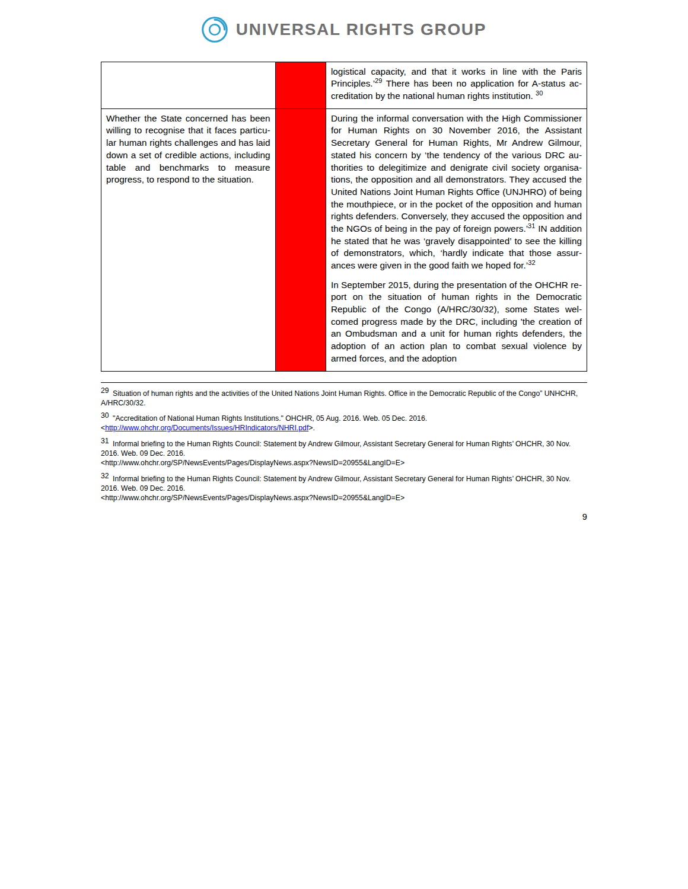UNIVERSAL RIGHTS GROUP
| | | logistical capacity, and that it works in line with the Paris Principles.’ 29 There has been no application for A-status accreditation by the national human rights institution. 30 |
| Whether the State concerned has been willing to recognise that it faces particular human rights challenges and has laid down a set of credible actions, including table and benchmarks to measure progress, to respond to the situation. | | During the informal conversation with the High Commissioner for Human Rights on 30 November 2016, the Assistant Secretary General for Human Rights, Mr Andrew Gilmour, stated his concern by ‘the tendency of the various DRC authorities to delegitimize and denigrate civil society organisations, the opposition and all demonstrators. They accused the United Nations Joint Human Rights Office (UNJHRO) of being the mouthpiece, or in the pocket of the opposition and human rights defenders. Conversely, they accused the opposition and the NGOs of being in the pay of foreign powers.’ 31 IN addition he stated that he was ‘gravely disappointed’ to see the killing of demonstrators, which, ‘hardly indicate that those assurances were given in the good faith we hoped for.’ 32 In September 2015, during the presentation of the OHCHR report on the situation of human rights in the Democratic Republic of the Congo (A/HRC/30/32), some States welcomed progress made by the DRC, including 'the creation of an Ombudsman and a unit for human rights defenders, the adoption of an action plan to combat sexual violence by armed forces, and the adoption |
29 Situation of human rights and the activities of the United Nations Joint Human Rights. Office in the Democratic Republic of the Congo” UNHCHR, A/HRC/30/32.
30 "Accreditation of National Human Rights Institutions." OHCHR, 05 Aug. 2016. Web. 05 Dec. 2016.
<http://www.ohchr.org/Documents/Issues/HRIndicators/NHRI.pdf>.
31 Informal briefing to the Human Rights Council: Statement by Andrew Gilmour, Assistant Secretary General for Human Rights’ OHCHR, 30 Nov. 2016. Web. 09 Dec. 2016.
<http://www.ohchr.org/SP/NewsEvents/Pages/DisplayNews.aspx?NewsID=20955&LangID=E>
32 Informal briefing to the Human Rights Council: Statement by Andrew Gilmour, Assistant Secretary General for Human Rights’ OHCHR, 30 Nov. 2016. Web. 09 Dec. 2016.
<http://www.ohchr.org/SP/NewsEvents/Pages/DisplayNews.aspx?NewsID=20955&LangID=E>
9